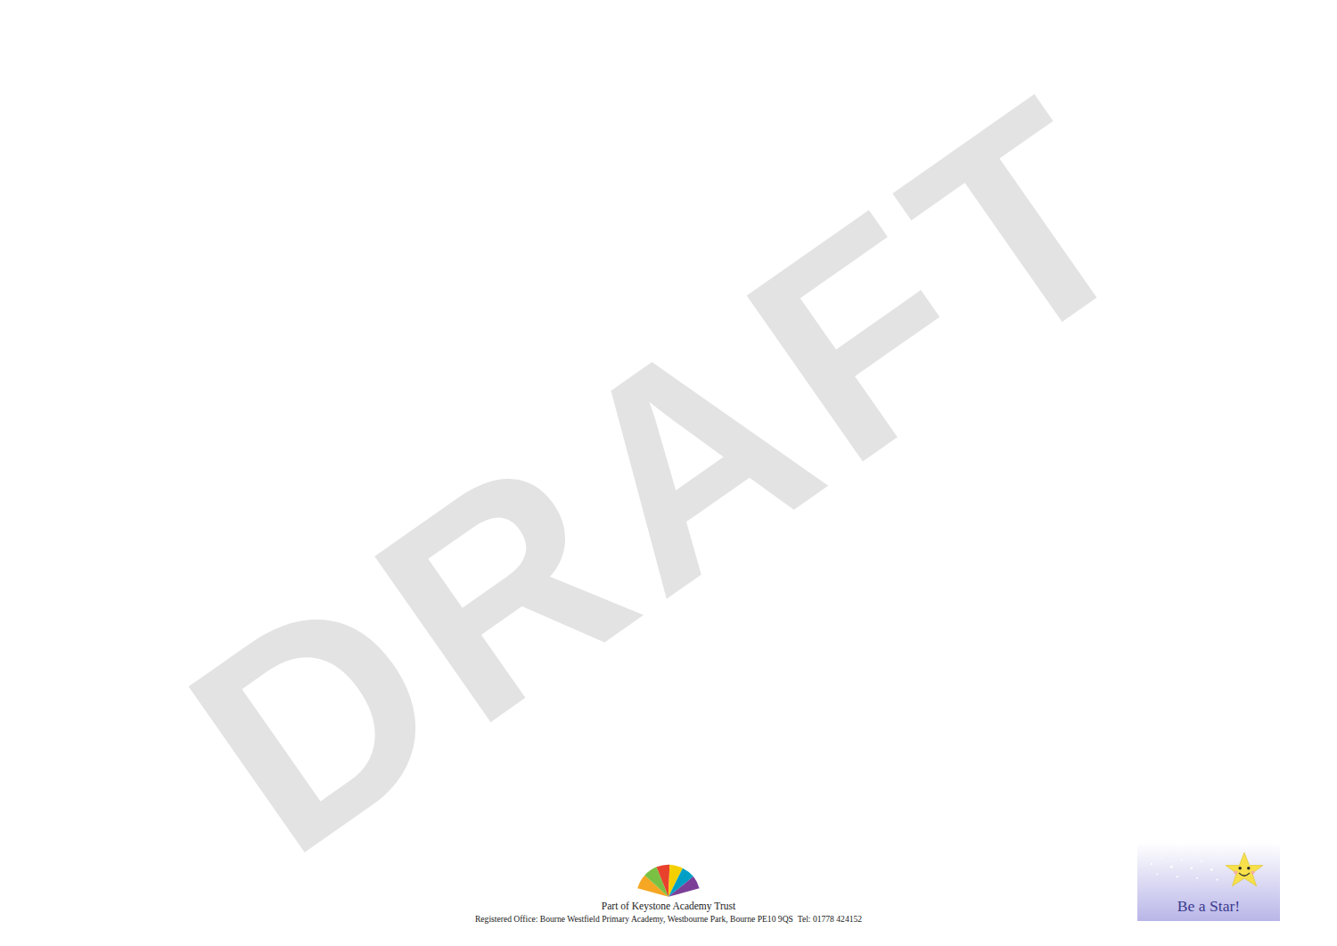DRAFT
Part of Keystone Academy Trust
Registered Office: Bourne Westfield Primary Academy, Westbourne Park, Bourne PE10 9QS Tel: 01778 424152
Be a Star!